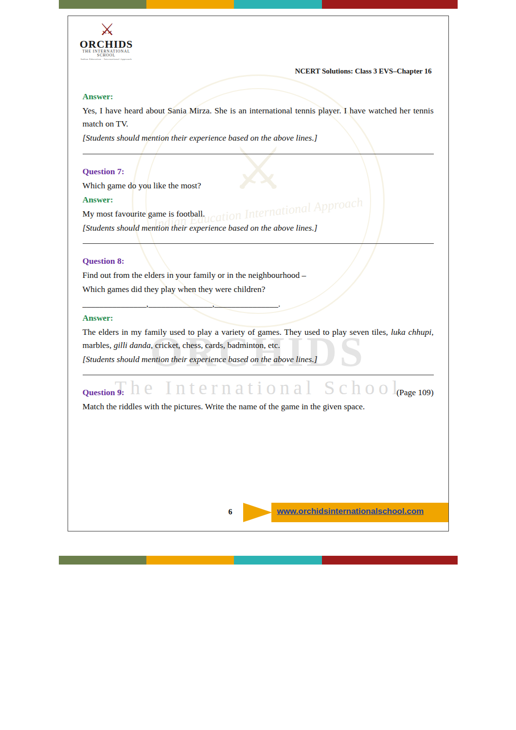⚔
ORCHIDS
The International School
Indian Education · International Approach
NCERT Solutions: Class 3 EVS–Chapter 16
⚔
Indian Education International Approach
ORCHIDS
The International School
Answer:
Yes, I have heard about Sania Mirza. She is an international tennis player. I have watched her tennis match on TV.
[Students should mention their experience based on the above lines.]
Question 7:
Which game do you like the most?
Answer:
My most favourite game is football.
[Students should mention their experience based on the above lines.]
Question 8:
Find out from the elders in your family or in the neighbourhood –
Which games did they play when they were children?
_______________,_______________,_______________.
Answer:
The elders in my family used to play a variety of games. They used to play seven tiles, luka chhupi, marbles, gilli danda, cricket, chess, cards, badminton, etc.
[Students should mention their experience based on the above lines.]
Question 9:(Page 109)
Match the riddles with the pictures. Write the name of the game in the given space.
6
www.orchidsinternationalschool.com